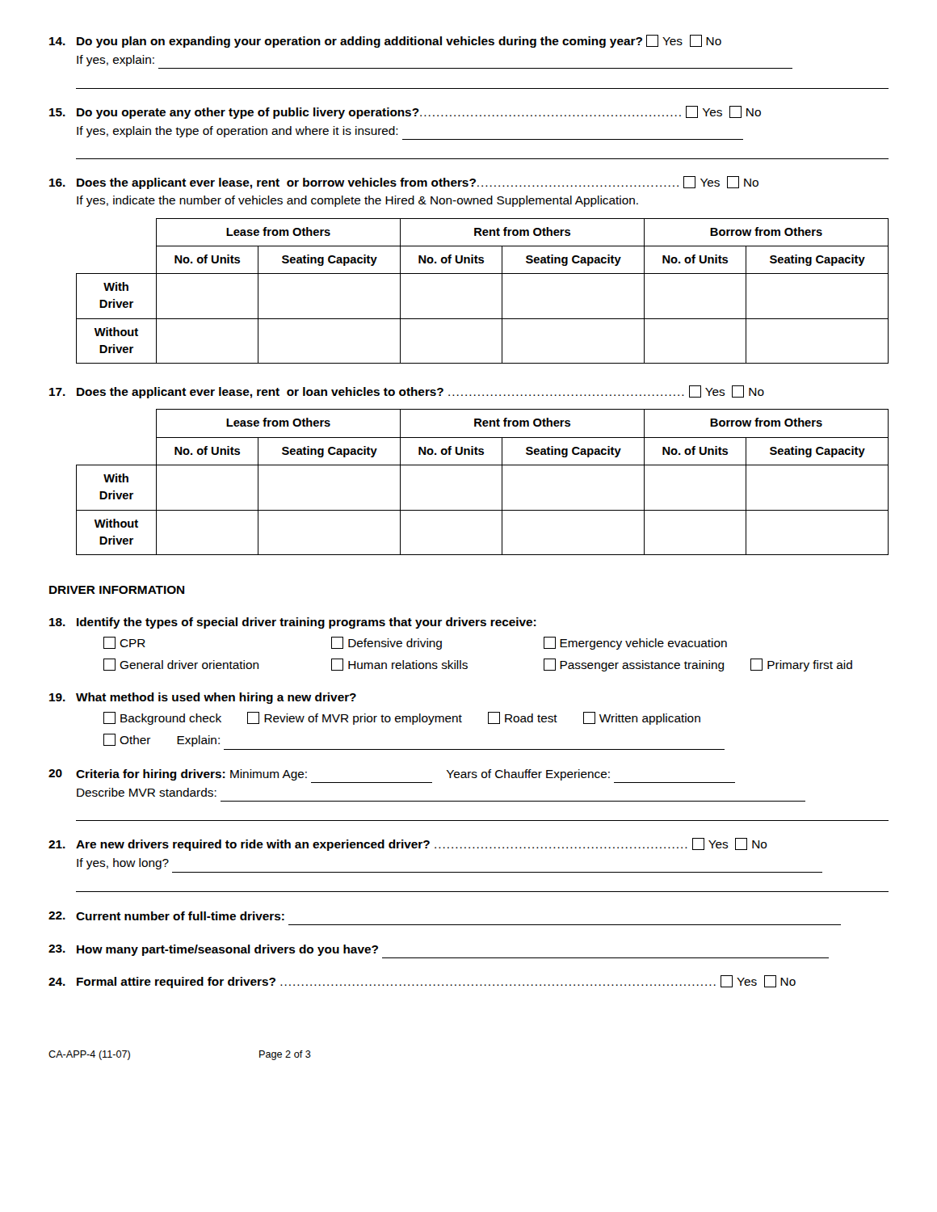14.
Do you plan on expanding your operation or adding additional vehicles during the coming year? Yes No
If yes, explain:
15.
Do you operate any other type of public livery operations?.............................................................. Yes No
If yes, explain the type of operation and where it is insured:
16.
Does the applicant ever lease, rent or borrow vehicles from others?................................................ Yes No
If yes, indicate the number of vehicles and complete the Hired & Non-owned Supplemental Application.
| | Lease from Others | Rent from Others | Borrow from Others |
| --- | --- | --- | --- |
| | No. of Units | Seating Capacity | No. of Units | Seating Capacity | No. of Units | Seating Capacity |
| With Driver | | | | | | |
| Without Driver | | | | | | |
17.
Does the applicant ever lease, rent or loan vehicles to others? ........................................................ Yes No
| | Lease from Others | Rent from Others | Borrow from Others |
| --- | --- | --- | --- |
| | No. of Units | Seating Capacity | No. of Units | Seating Capacity | No. of Units | Seating Capacity |
| With Driver | | | | | | |
| Without Driver | | | | | | |
DRIVER INFORMATION
18.
Identify the types of special driver training programs that your drivers receive:
CPR Defensive driving Emergency vehicle evacuation
General driver orientation Human relations skills Passenger assistance training Primary first aid
19.
What method is used when hiring a new driver?
Background check Review of MVR prior to employment Road test Written application
Other Explain:
20
Criteria for hiring drivers: Minimum Age: Years of Chauffer Experience:
Describe MVR standards:
21.
Are new drivers required to ride with an experienced driver? ............................................................ Yes No
If yes, how long?
22.
Current number of full-time drivers:
23.
How many part-time/seasonal drivers do you have?
24.
Formal attire required for drivers? ....................................................................................................... Yes No
CA-APP-4 (11-07)
Page 2 of 3